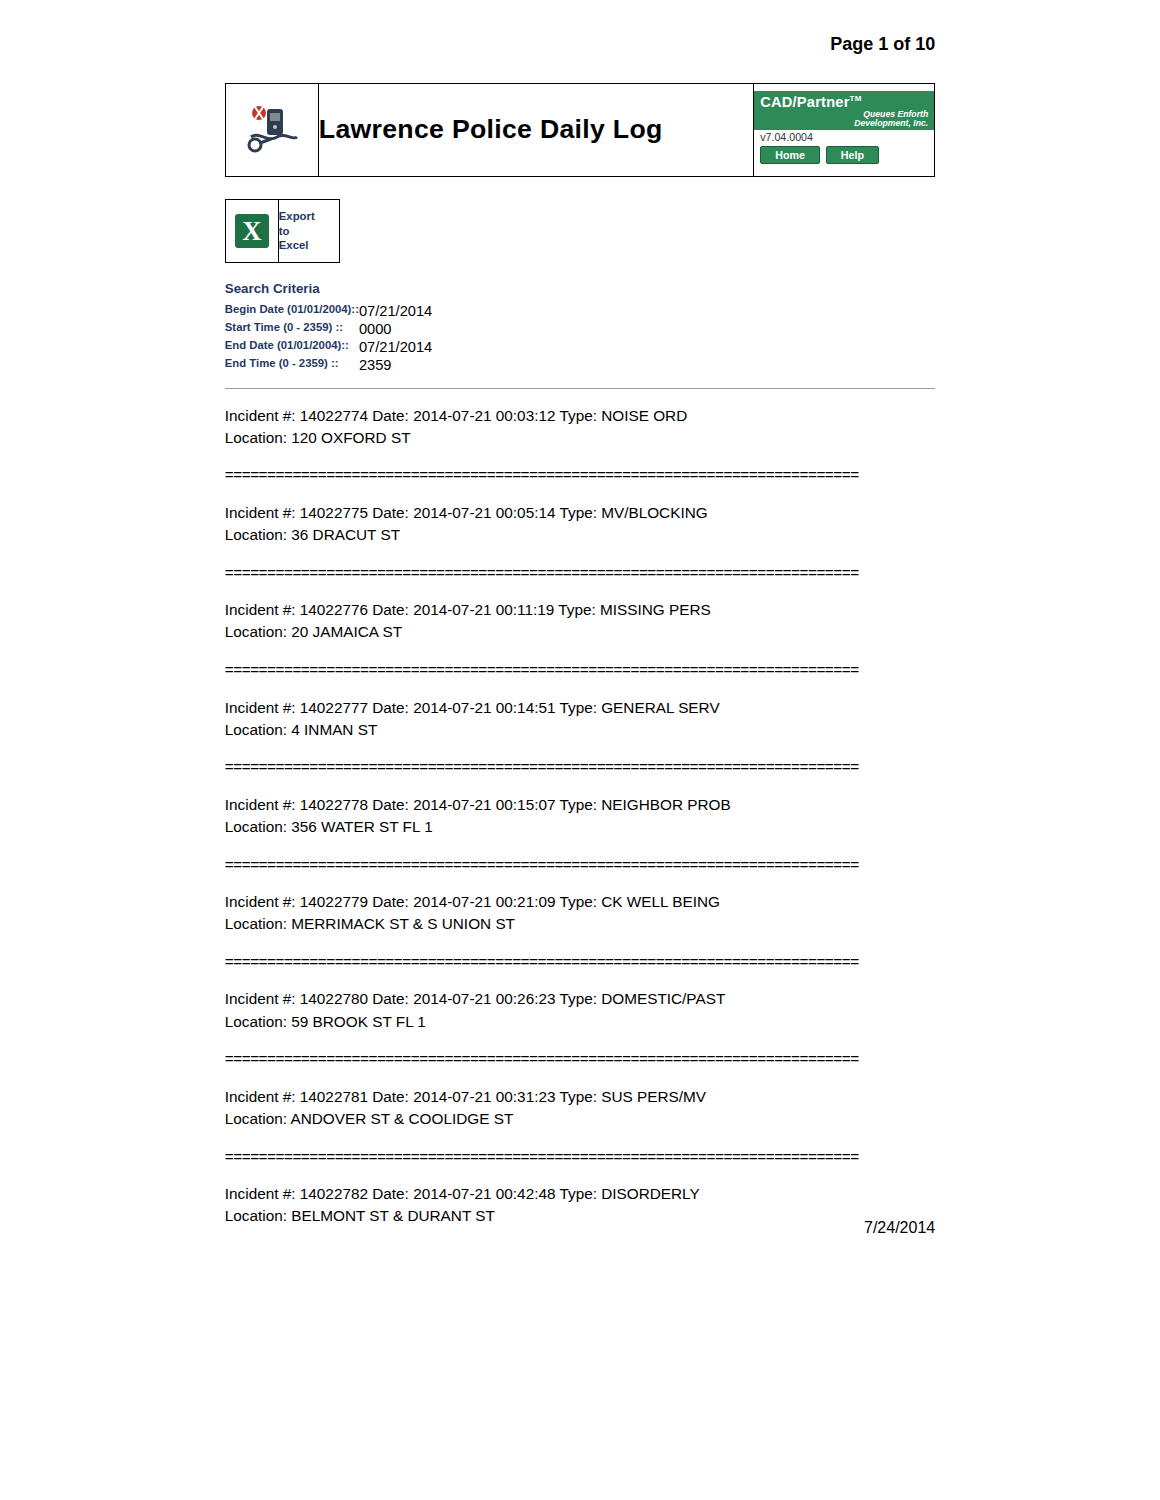Page 1 of 10
| | Lawrence Police Daily Log | CAD/Partner TM Queues Enforth Development, Inc. v7.04.0004 Home Help |
| X | Export to Excel |
Search Criteria
| Begin Date (01/01/2004):: | 07/21/2014 |
| Start Time (0 - 2359) :: | 0000 |
| End Date (01/01/2004):: | 07/21/2014 |
| End Time (0 - 2359) :: | 2359 |
Incident #: 14022774 Date: 2014-07-21 00:03:12 Type: NOISE ORD
Location: 120 OXFORD ST
===========================================================================
Incident #: 14022775 Date: 2014-07-21 00:05:14 Type: MV/BLOCKING
Location: 36 DRACUT ST
===========================================================================
Incident #: 14022776 Date: 2014-07-21 00:11:19 Type: MISSING PERS
Location: 20 JAMAICA ST
===========================================================================
Incident #: 14022777 Date: 2014-07-21 00:14:51 Type: GENERAL SERV
Location: 4 INMAN ST
===========================================================================
Incident #: 14022778 Date: 2014-07-21 00:15:07 Type: NEIGHBOR PROB
Location: 356 WATER ST FL 1
===========================================================================
Incident #: 14022779 Date: 2014-07-21 00:21:09 Type: CK WELL BEING
Location: MERRIMACK ST & S UNION ST
===========================================================================
Incident #: 14022780 Date: 2014-07-21 00:26:23 Type: DOMESTIC/PAST
Location: 59 BROOK ST FL 1
===========================================================================
Incident #: 14022781 Date: 2014-07-21 00:31:23 Type: SUS PERS/MV
Location: ANDOVER ST & COOLIDGE ST
===========================================================================
Incident #: 14022782 Date: 2014-07-21 00:42:48 Type: DISORDERLY
Location: BELMONT ST & DURANT ST
7/24/2014